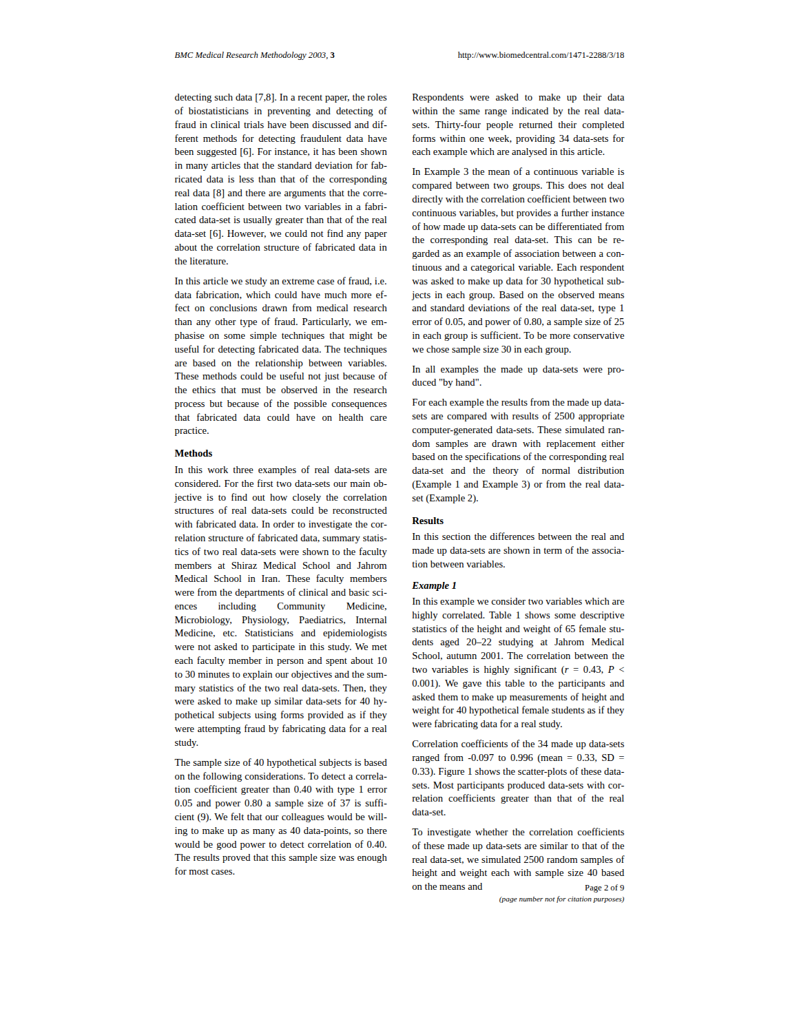BMC Medical Research Methodology 2003, 3
http://www.biomedcentral.com/1471-2288/3/18
detecting such data [7,8]. In a recent paper, the roles of biostatisticians in preventing and detecting of fraud in clinical trials have been discussed and different methods for detecting fraudulent data have been suggested [6]. For instance, it has been shown in many articles that the standard deviation for fabricated data is less than that of the corresponding real data [8] and there are arguments that the correlation coefficient between two variables in a fabricated data-set is usually greater than that of the real data-set [6]. However, we could not find any paper about the correlation structure of fabricated data in the literature.
In this article we study an extreme case of fraud, i.e. data fabrication, which could have much more effect on conclusions drawn from medical research than any other type of fraud. Particularly, we emphasise on some simple techniques that might be useful for detecting fabricated data. The techniques are based on the relationship between variables. These methods could be useful not just because of the ethics that must be observed in the research process but because of the possible consequences that fabricated data could have on health care practice.
Methods
In this work three examples of real data-sets are considered. For the first two data-sets our main objective is to find out how closely the correlation structures of real data-sets could be reconstructed with fabricated data. In order to investigate the correlation structure of fabricated data, summary statistics of two real data-sets were shown to the faculty members at Shiraz Medical School and Jahrom Medical School in Iran. These faculty members were from the departments of clinical and basic sciences including Community Medicine, Microbiology, Physiology, Paediatrics, Internal Medicine, etc. Statisticians and epidemiologists were not asked to participate in this study. We met each faculty member in person and spent about 10 to 30 minutes to explain our objectives and the summary statistics of the two real data-sets. Then, they were asked to make up similar data-sets for 40 hypothetical subjects using forms provided as if they were attempting fraud by fabricating data for a real study.
The sample size of 40 hypothetical subjects is based on the following considerations. To detect a correlation coefficient greater than 0.40 with type 1 error 0.05 and power 0.80 a sample size of 37 is sufficient (9). We felt that our colleagues would be willing to make up as many as 40 data-points, so there would be good power to detect correlation of 0.40. The results proved that this sample size was enough for most cases.
Respondents were asked to make up their data within the same range indicated by the real data-sets. Thirty-four people returned their completed forms within one week, providing 34 data-sets for each example which are analysed in this article.
In Example 3 the mean of a continuous variable is compared between two groups. This does not deal directly with the correlation coefficient between two continuous variables, but provides a further instance of how made up data-sets can be differentiated from the corresponding real data-set. This can be regarded as an example of association between a continuous and a categorical variable. Each respondent was asked to make up data for 30 hypothetical subjects in each group. Based on the observed means and standard deviations of the real data-set, type 1 error of 0.05, and power of 0.80, a sample size of 25 in each group is sufficient. To be more conservative we chose sample size 30 in each group.
In all examples the made up data-sets were produced "by hand".
For each example the results from the made up data-sets are compared with results of 2500 appropriate computer-generated data-sets. These simulated random samples are drawn with replacement either based on the specifications of the corresponding real data-set and the theory of normal distribution (Example 1 and Example 3) or from the real data-set (Example 2).
Results
In this section the differences between the real and made up data-sets are shown in term of the association between variables.
Example 1
In this example we consider two variables which are highly correlated. Table 1 shows some descriptive statistics of the height and weight of 65 female students aged 20–22 studying at Jahrom Medical School, autumn 2001. The correlation between the two variables is highly significant (r = 0.43, P < 0.001). We gave this table to the participants and asked them to make up measurements of height and weight for 40 hypothetical female students as if they were fabricating data for a real study.
Correlation coefficients of the 34 made up data-sets ranged from -0.097 to 0.996 (mean = 0.33, SD = 0.33). Figure 1 shows the scatter-plots of these data-sets. Most participants produced data-sets with correlation coefficients greater than that of the real data-set.
To investigate whether the correlation coefficients of these made up data-sets are similar to that of the real data-set, we simulated 2500 random samples of height and weight each with sample size 40 based on the means and
Page 2 of 9
(page number not for citation purposes)